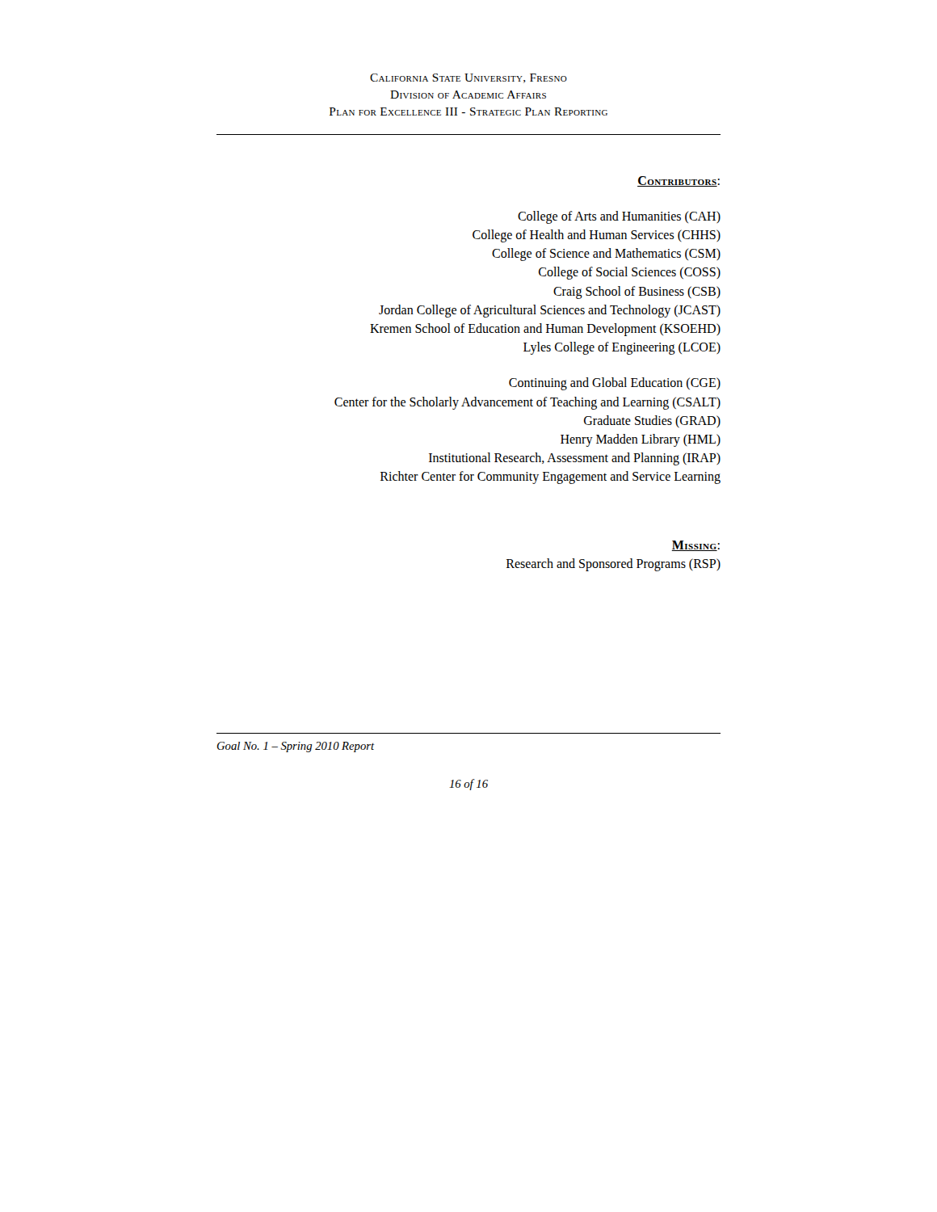California State University, Fresno Division of Academic Affairs Plan for Excellence III - Strategic Plan Reporting
Contributors:
College of Arts and Humanities (CAH)
College of Health and Human Services (CHHS)
College of Science and Mathematics (CSM)
College of Social Sciences (COSS)
Craig School of Business (CSB)
Jordan College of Agricultural Sciences and Technology (JCAST)
Kremen School of Education and Human Development (KSOEHD)
Lyles College of Engineering (LCOE)
Continuing and Global Education (CGE)
Center for the Scholarly Advancement of Teaching and Learning (CSALT)
Graduate Studies (GRAD)
Henry Madden Library (HML)
Institutional Research, Assessment and Planning (IRAP)
Richter Center for Community Engagement and Service Learning
Missing:
Research and Sponsored Programs (RSP)
Goal No. 1 – Spring 2010 Report
16 of 16